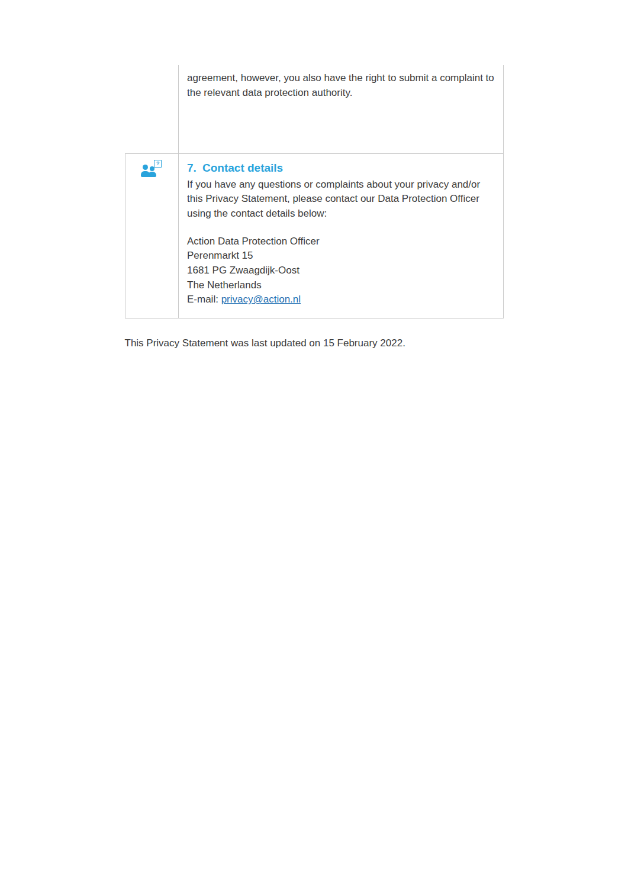| | agreement, however, you also have the right to submit a complaint to the relevant data protection authority. |
| ? | 7. Contact details If you have any questions or complaints about your privacy and/or this Privacy Statement, please contact our Data Protection Officer using the contact details below: Action Data Protection Officer Perenmarkt 15 1681 PG Zwaagdijk-Oost The Netherlands E-mail: privacy@action.nl |
This Privacy Statement was last updated on 15 February 2022.